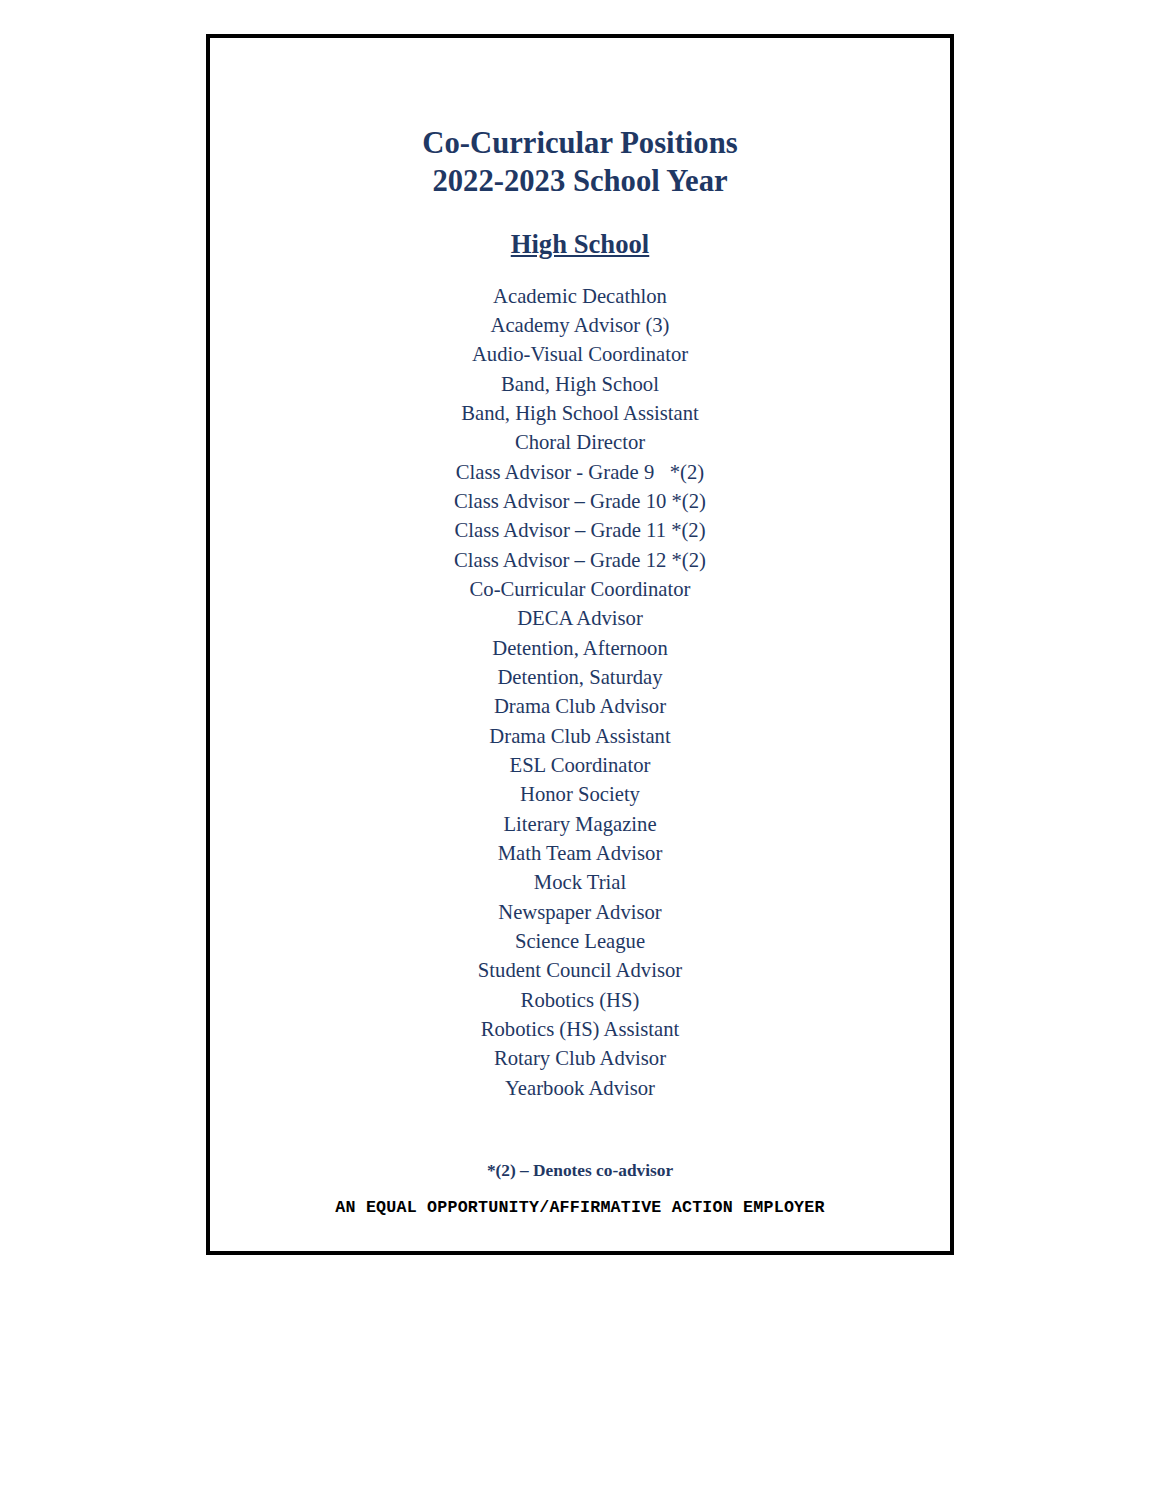Co-Curricular Positions
2022-2023 School Year
High School
Academic Decathlon
Academy Advisor (3)
Audio-Visual Coordinator
Band, High School
Band, High School Assistant
Choral Director
Class Advisor - Grade 9 *(2)
Class Advisor – Grade 10 *(2)
Class Advisor – Grade 11 *(2)
Class Advisor – Grade 12 *(2)
Co-Curricular Coordinator
DECA Advisor
Detention, Afternoon
Detention, Saturday
Drama Club Advisor
Drama Club Assistant
ESL Coordinator
Honor Society
Literary Magazine
Math Team Advisor
Mock Trial
Newspaper Advisor
Science League
Student Council Advisor
Robotics (HS)
Robotics (HS) Assistant
Rotary Club Advisor
Yearbook Advisor
*(2) – Denotes co-advisor
AN EQUAL OPPORTUNITY/AFFIRMATIVE ACTION EMPLOYER